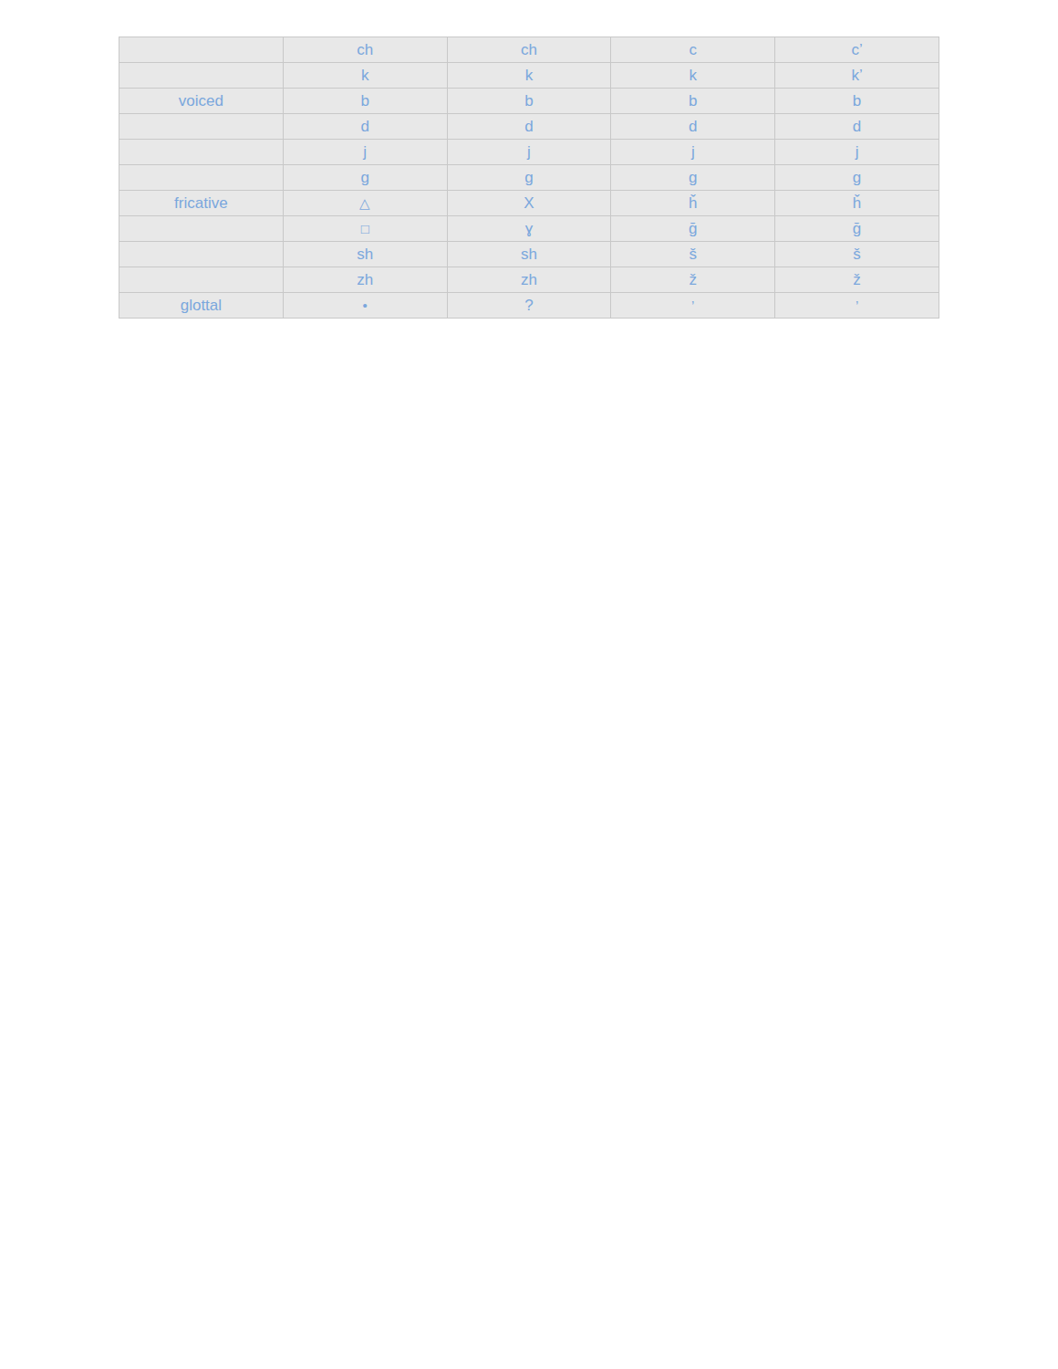| | ch | ch | c | c’ |
| | k | k | k | k’ |
| voiced | b | b | b | b |
| | d | d | d | d |
| | j | j | j | j |
| | g | g | g | g |
| fricative | △ | X | ȟ | ȟ |
| | □ | ɣ | ğ | ğ |
| | sh | sh | š | š |
| | zh | zh | ž | ž |
| glottal | • | ? | ’ | ’ |